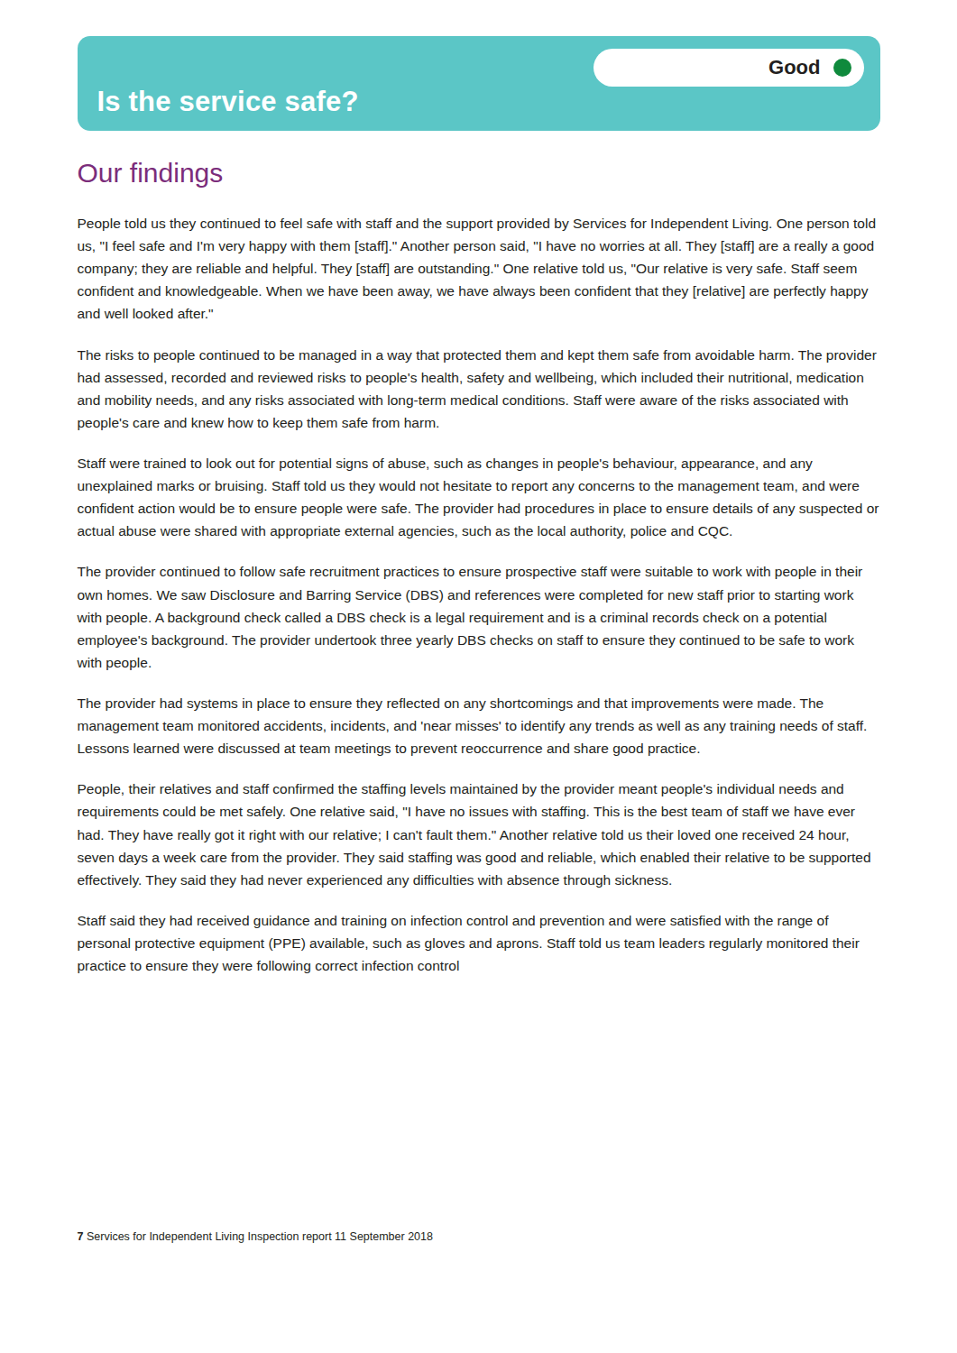Good
Is the service safe?
Our findings
People told us they continued to feel safe with staff and the support provided by Services for Independent Living. One person told us, "I feel safe and I'm very happy with them [staff]." Another person said, "I have no worries at all. They [staff] are a really a good company; they are reliable and helpful. They [staff] are outstanding." One relative told us, "Our relative is very safe. Staff seem confident and knowledgeable. When we have been away, we have always been confident that they [relative] are perfectly happy and well looked after."
The risks to people continued to be managed in a way that protected them and kept them safe from avoidable harm. The provider had assessed, recorded and reviewed risks to people's health, safety and wellbeing, which included their nutritional, medication and mobility needs, and any risks associated with long-term medical conditions. Staff were aware of the risks associated with people's care and knew how to keep them safe from harm.
Staff were trained to look out for potential signs of abuse, such as changes in people's behaviour, appearance, and any unexplained marks or bruising. Staff told us they would not hesitate to report any concerns to the management team, and were confident action would be to ensure people were safe. The provider had procedures in place to ensure details of any suspected or actual abuse were shared with appropriate external agencies, such as the local authority, police and CQC.
The provider continued to follow safe recruitment practices to ensure prospective staff were suitable to work with people in their own homes. We saw Disclosure and Barring Service (DBS) and references were completed for new staff prior to starting work with people. A background check called a DBS check is a legal requirement and is a criminal records check on a potential employee's background. The provider undertook three yearly DBS checks on staff to ensure they continued to be safe to work with people.
The provider had systems in place to ensure they reflected on any shortcomings and that improvements were made. The management team monitored accidents, incidents, and 'near misses' to identify any trends as well as any training needs of staff. Lessons learned were discussed at team meetings to prevent reoccurrence and share good practice.
People, their relatives and staff confirmed the staffing levels maintained by the provider meant people's individual needs and requirements could be met safely. One relative said, "I have no issues with staffing. This is the best team of staff we have ever had. They have really got it right with our relative; I can't fault them." Another relative told us their loved one received 24 hour, seven days a week care from the provider. They said staffing was good and reliable, which enabled their relative to be supported effectively. They said they had never experienced any difficulties with absence through sickness.
Staff said they had received guidance and training on infection control and prevention and were satisfied with the range of personal protective equipment (PPE) available, such as gloves and aprons. Staff told us team leaders regularly monitored their practice to ensure they were following correct infection control
7 Services for Independent Living Inspection report 11 September 2018